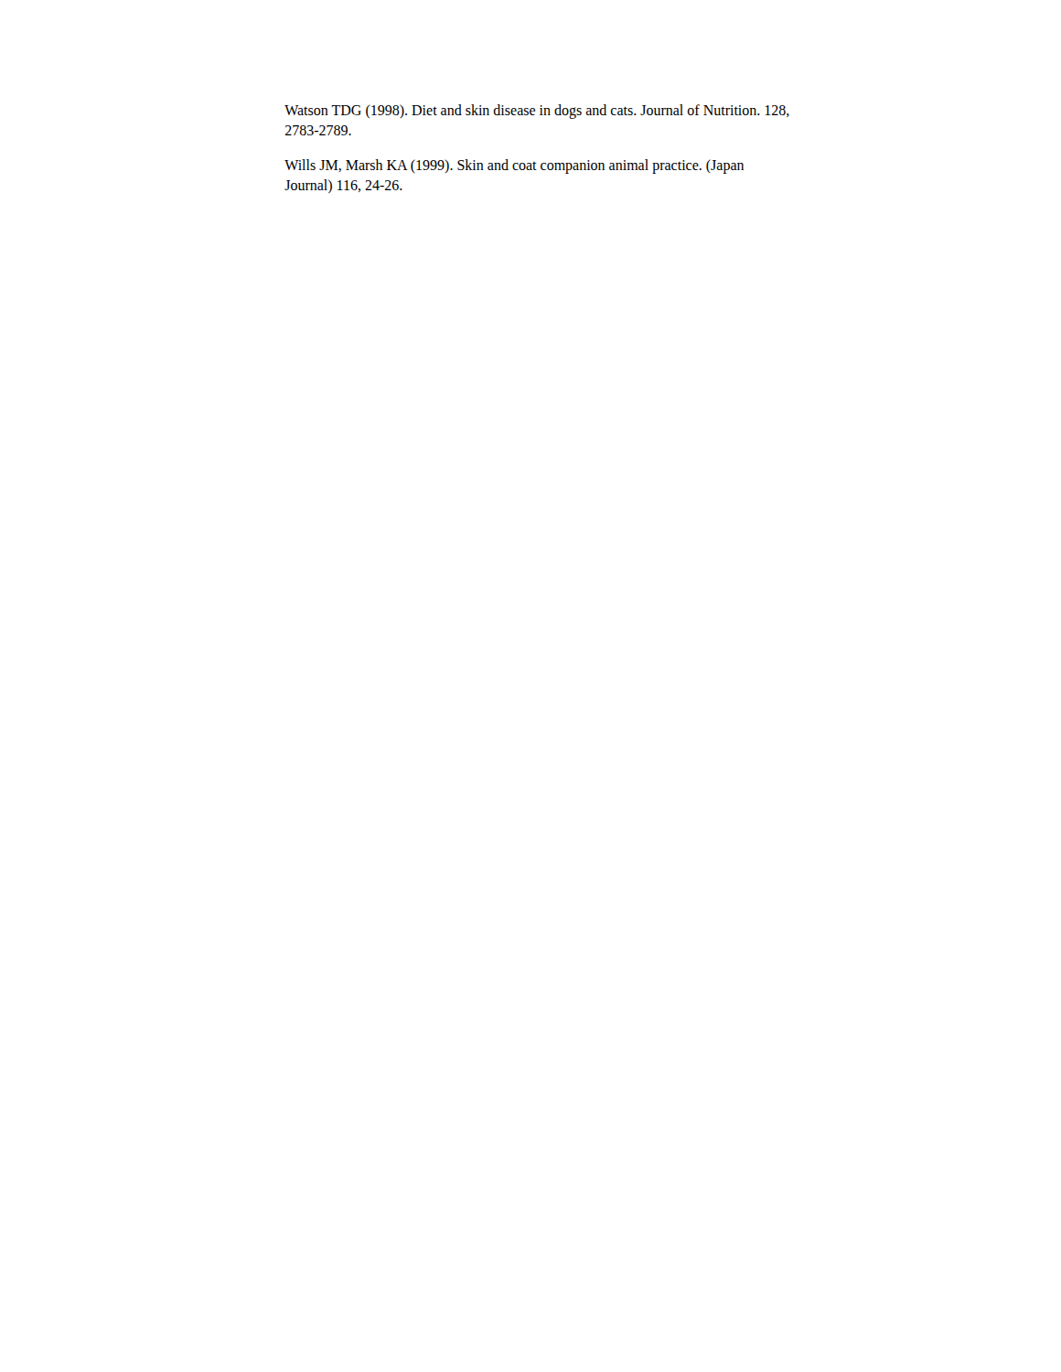Watson TDG (1998). Diet and skin disease in dogs and cats. Journal of Nutrition. 128, 2783-2789.
Wills JM, Marsh KA (1999). Skin and coat companion animal practice. (Japan Journal) 116, 24-26.